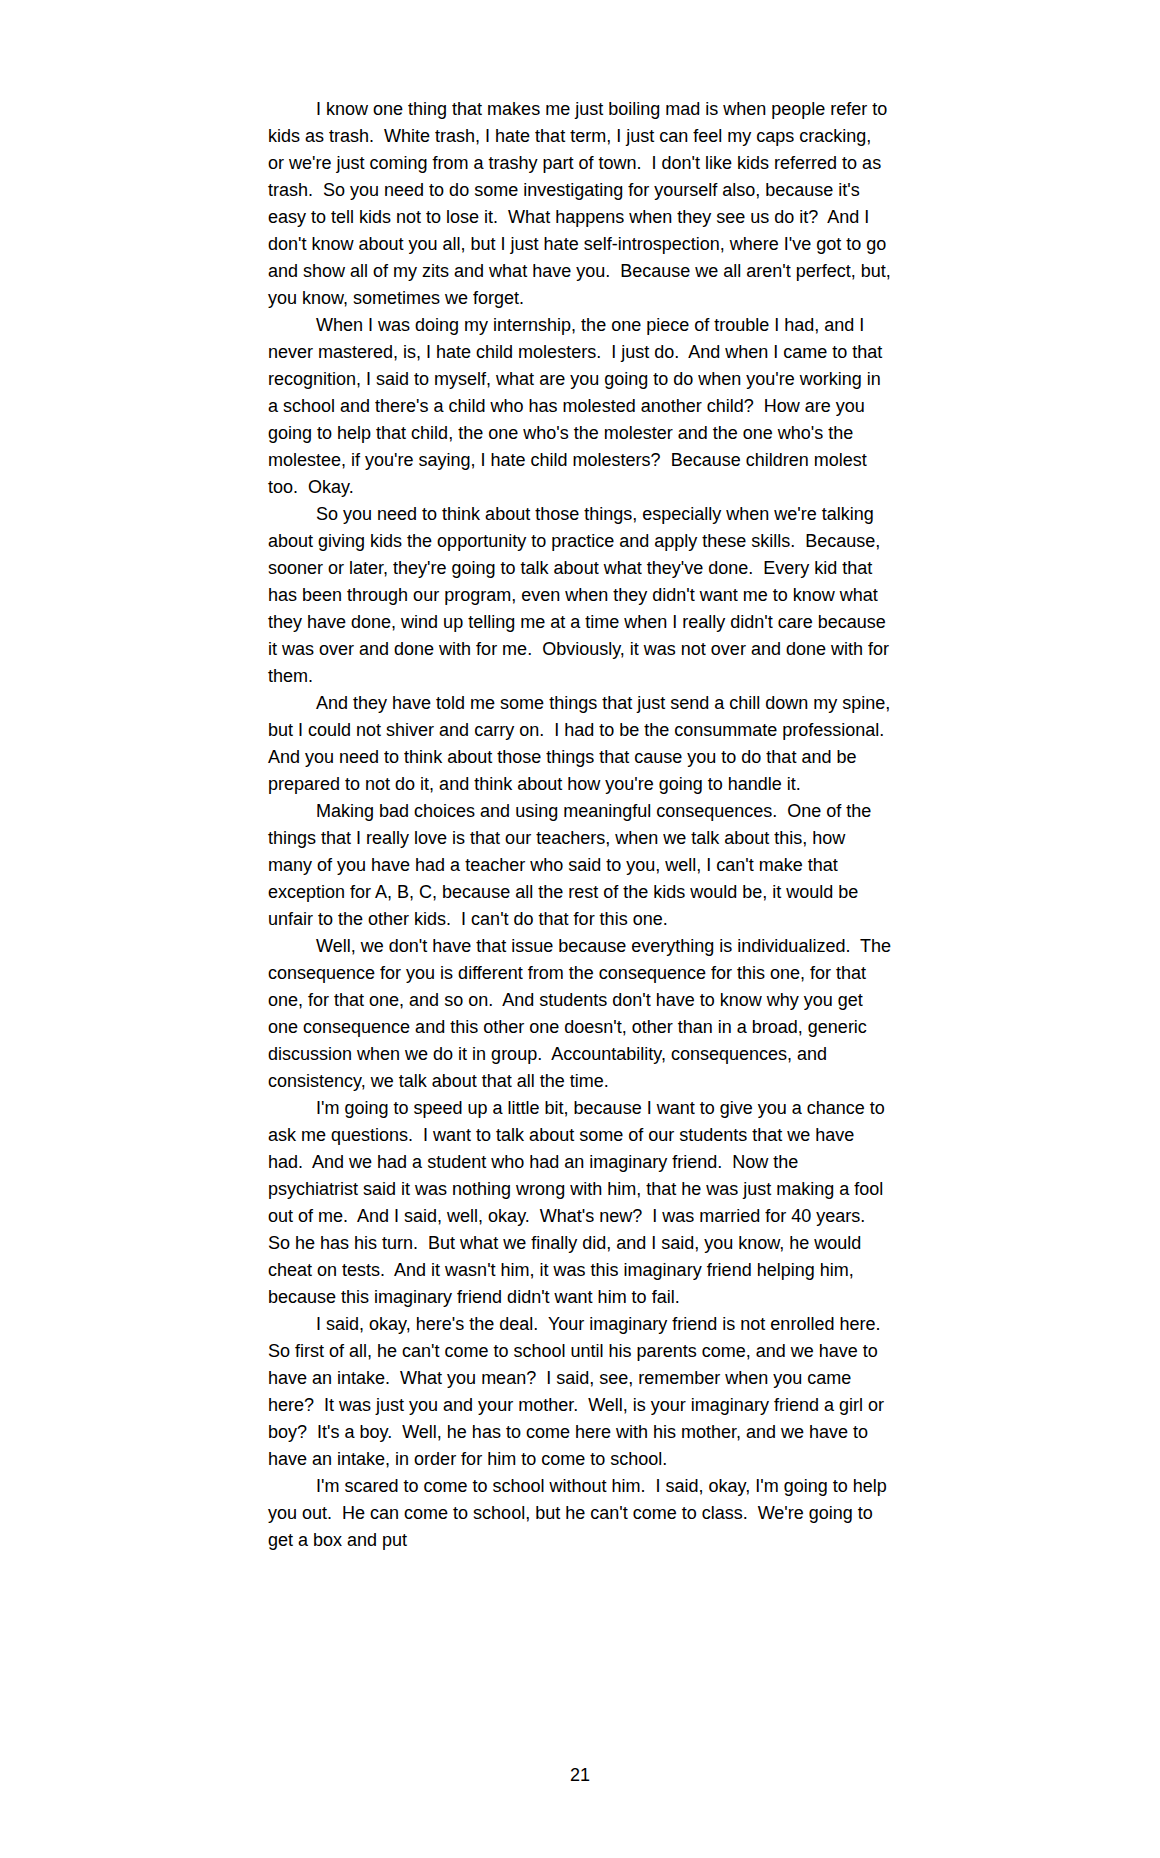I know one thing that makes me just boiling mad is when people refer to kids as trash. White trash, I hate that term, I just can feel my caps cracking, or we're just coming from a trashy part of town. I don't like kids referred to as trash. So you need to do some investigating for yourself also, because it's easy to tell kids not to lose it. What happens when they see us do it? And I don't know about you all, but I just hate self-introspection, where I've got to go and show all of my zits and what have you. Because we all aren't perfect, but, you know, sometimes we forget.
When I was doing my internship, the one piece of trouble I had, and I never mastered, is, I hate child molesters. I just do. And when I came to that recognition, I said to myself, what are you going to do when you're working in a school and there's a child who has molested another child? How are you going to help that child, the one who's the molester and the one who's the molestee, if you're saying, I hate child molesters? Because children molest too. Okay.
So you need to think about those things, especially when we're talking about giving kids the opportunity to practice and apply these skills. Because, sooner or later, they're going to talk about what they've done. Every kid that has been through our program, even when they didn't want me to know what they have done, wind up telling me at a time when I really didn't care because it was over and done with for me. Obviously, it was not over and done with for them.
And they have told me some things that just send a chill down my spine, but I could not shiver and carry on. I had to be the consummate professional. And you need to think about those things that cause you to do that and be prepared to not do it, and think about how you're going to handle it.
Making bad choices and using meaningful consequences. One of the things that I really love is that our teachers, when we talk about this, how many of you have had a teacher who said to you, well, I can't make that exception for A, B, C, because all the rest of the kids would be, it would be unfair to the other kids. I can't do that for this one.
Well, we don't have that issue because everything is individualized. The consequence for you is different from the consequence for this one, for that one, for that one, and so on. And students don't have to know why you get one consequence and this other one doesn't, other than in a broad, generic discussion when we do it in group. Accountability, consequences, and consistency, we talk about that all the time.
I'm going to speed up a little bit, because I want to give you a chance to ask me questions. I want to talk about some of our students that we have had. And we had a student who had an imaginary friend. Now the psychiatrist said it was nothing wrong with him, that he was just making a fool out of me. And I said, well, okay. What's new? I was married for 40 years. So he has his turn. But what we finally did, and I said, you know, he would cheat on tests. And it wasn't him, it was this imaginary friend helping him, because this imaginary friend didn't want him to fail.
I said, okay, here's the deal. Your imaginary friend is not enrolled here. So first of all, he can't come to school until his parents come, and we have to have an intake. What you mean? I said, see, remember when you came here? It was just you and your mother. Well, is your imaginary friend a girl or boy? It's a boy. Well, he has to come here with his mother, and we have to have an intake, in order for him to come to school.
I'm scared to come to school without him. I said, okay, I'm going to help you out. He can come to school, but he can't come to class. We're going to get a box and put
21